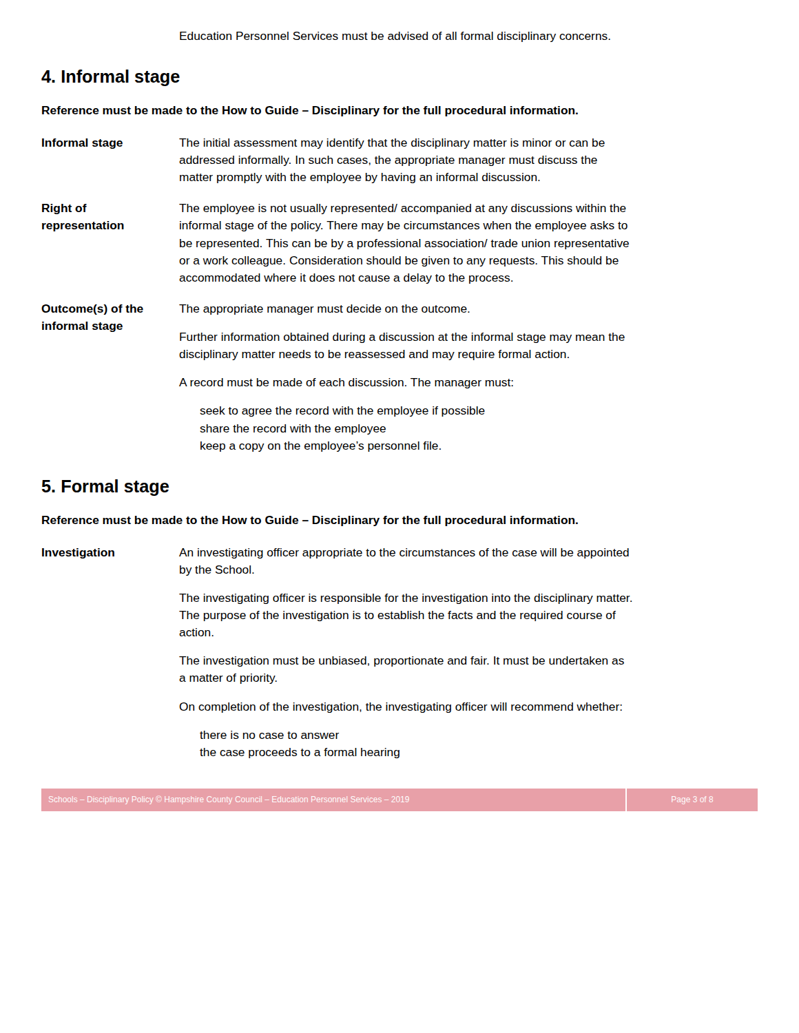Education Personnel Services must be advised of all formal disciplinary concerns.
4. Informal stage
Reference must be made to the How to Guide – Disciplinary for the full procedural information.
Informal stage
The initial assessment may identify that the disciplinary matter is minor or can be addressed informally. In such cases, the appropriate manager must discuss the matter promptly with the employee by having an informal discussion.
Right of representation
The employee is not usually represented/ accompanied at any discussions within the informal stage of the policy. There may be circumstances when the employee asks to be represented. This can be by a professional association/ trade union representative or a work colleague. Consideration should be given to any requests. This should be accommodated where it does not cause a delay to the process.
Outcome(s) of the informal stage
The appropriate manager must decide on the outcome.
Further information obtained during a discussion at the informal stage may mean the disciplinary matter needs to be reassessed and may require formal action.
A record must be made of each discussion. The manager must:
seek to agree the record with the employee if possible
share the record with the employee
keep a copy on the employee’s personnel file.
5. Formal stage
Reference must be made to the How to Guide – Disciplinary for the full procedural information.
Investigation
An investigating officer appropriate to the circumstances of the case will be appointed by the School.
The investigating officer is responsible for the investigation into the disciplinary matter. The purpose of the investigation is to establish the facts and the required course of action.
The investigation must be unbiased, proportionate and fair. It must be undertaken as a matter of priority.
On completion of the investigation, the investigating officer will recommend whether:
there is no case to answer
the case proceeds to a formal hearing
Schools – Disciplinary Policy © Hampshire County Council – Education Personnel Services – 2019
Page 3 of 8